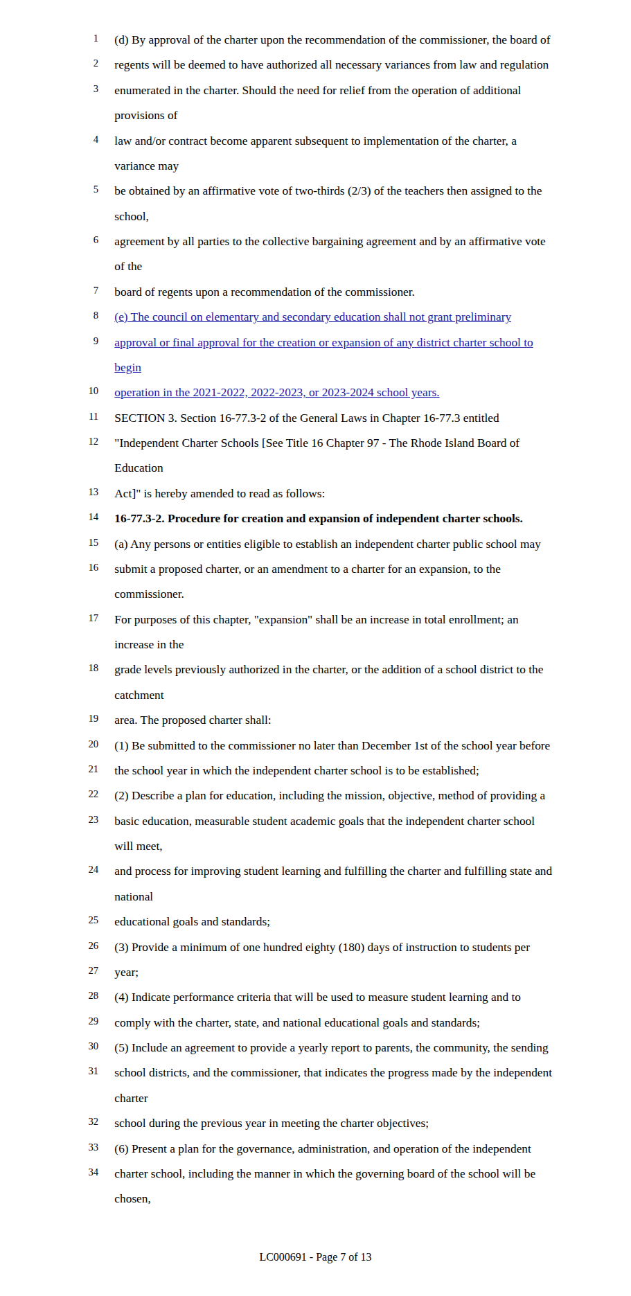(d) By approval of the charter upon the recommendation of the commissioner, the board of
regents will be deemed to have authorized all necessary variances from law and regulation
enumerated in the charter. Should the need for relief from the operation of additional provisions of
law and/or contract become apparent subsequent to implementation of the charter, a variance may
be obtained by an affirmative vote of two-thirds (2/3) of the teachers then assigned to the school,
agreement by all parties to the collective bargaining agreement and by an affirmative vote of the
board of regents upon a recommendation of the commissioner.
(e) The council on elementary and secondary education shall not grant preliminary
approval or final approval for the creation or expansion of any district charter school to begin
operation in the 2021-2022, 2022-2023, or 2023-2024 school years.
SECTION 3. Section 16-77.3-2 of the General Laws in Chapter 16-77.3 entitled
"Independent Charter Schools [See Title 16 Chapter 97 - The Rhode Island Board of Education
Act]" is hereby amended to read as follows:
16-77.3-2. Procedure for creation and expansion of independent charter schools.
(a) Any persons or entities eligible to establish an independent charter public school may
submit a proposed charter, or an amendment to a charter for an expansion, to the commissioner.
For purposes of this chapter, "expansion" shall be an increase in total enrollment; an increase in the
grade levels previously authorized in the charter, or the addition of a school district to the catchment
area. The proposed charter shall:
(1) Be submitted to the commissioner no later than December 1st of the school year before
the school year in which the independent charter school is to be established;
(2) Describe a plan for education, including the mission, objective, method of providing a
basic education, measurable student academic goals that the independent charter school will meet,
and process for improving student learning and fulfilling the charter and fulfilling state and national
educational goals and standards;
(3) Provide a minimum of one hundred eighty (180) days of instruction to students per
year;
(4) Indicate performance criteria that will be used to measure student learning and to
comply with the charter, state, and national educational goals and standards;
(5) Include an agreement to provide a yearly report to parents, the community, the sending
school districts, and the commissioner, that indicates the progress made by the independent charter
school during the previous year in meeting the charter objectives;
(6) Present a plan for the governance, administration, and operation of the independent
charter school, including the manner in which the governing board of the school will be chosen,
LC000691 - Page 7 of 13